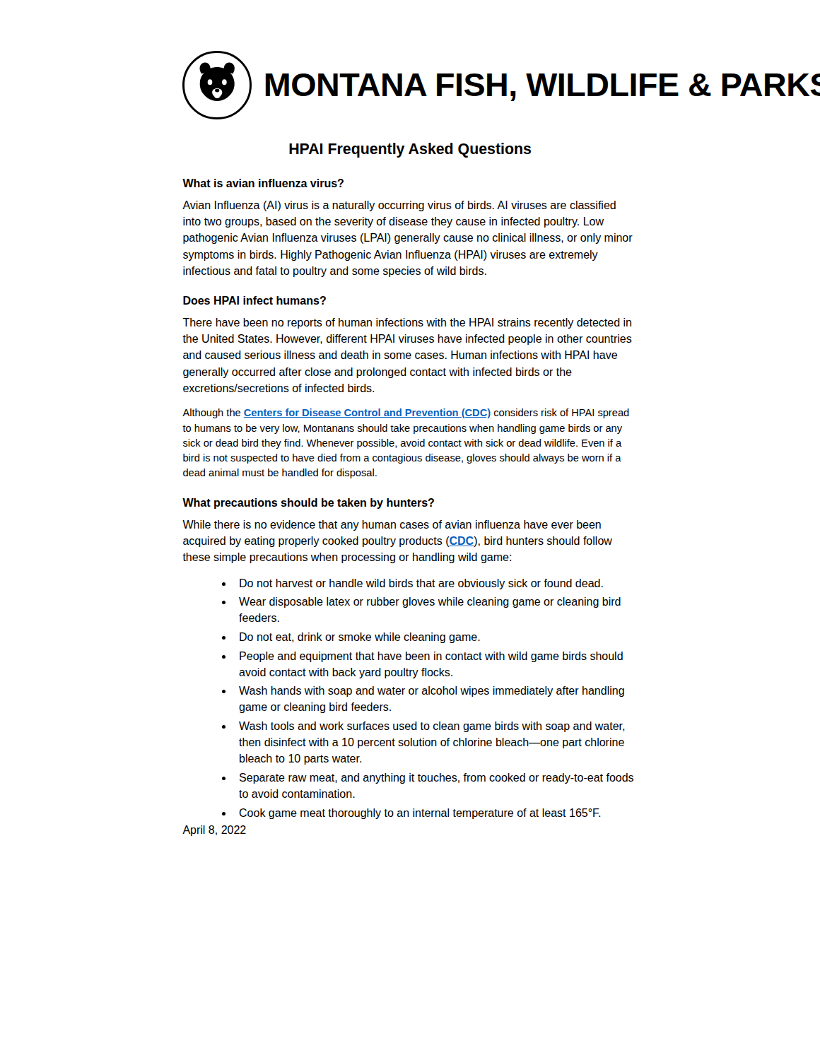MONTANA FISH, WILDLIFE & PARKS
HPAI Frequently Asked Questions
What is avian influenza virus?
Avian Influenza (AI) virus is a naturally occurring virus of birds. AI viruses are classified into two groups, based on the severity of disease they cause in infected poultry. Low pathogenic Avian Influenza viruses (LPAI) generally cause no clinical illness, or only minor symptoms in birds. Highly Pathogenic Avian Influenza (HPAI) viruses are extremely infectious and fatal to poultry and some species of wild birds.
Does HPAI infect humans?
There have been no reports of human infections with the HPAI strains recently detected in the United States. However, different HPAI viruses have infected people in other countries and caused serious illness and death in some cases. Human infections with HPAI have generally occurred after close and prolonged contact with infected birds or the excretions/secretions of infected birds.
Although the Centers for Disease Control and Prevention (CDC) considers risk of HPAI spread to humans to be very low, Montanans should take precautions when handling game birds or any sick or dead bird they find. Whenever possible, avoid contact with sick or dead wildlife. Even if a bird is not suspected to have died from a contagious disease, gloves should always be worn if a dead animal must be handled for disposal.
What precautions should be taken by hunters?
While there is no evidence that any human cases of avian influenza have ever been acquired by eating properly cooked poultry products (CDC), bird hunters should follow these simple precautions when processing or handling wild game:
Do not harvest or handle wild birds that are obviously sick or found dead.
Wear disposable latex or rubber gloves while cleaning game or cleaning bird feeders.
Do not eat, drink or smoke while cleaning game.
People and equipment that have been in contact with wild game birds should avoid contact with back yard poultry flocks.
Wash hands with soap and water or alcohol wipes immediately after handling game or cleaning bird feeders.
Wash tools and work surfaces used to clean game birds with soap and water, then disinfect with a 10 percent solution of chlorine bleach—one part chlorine bleach to 10 parts water.
Separate raw meat, and anything it touches, from cooked or ready-to-eat foods to avoid contamination.
Cook game meat thoroughly to an internal temperature of at least 165°F.
April 8, 2022